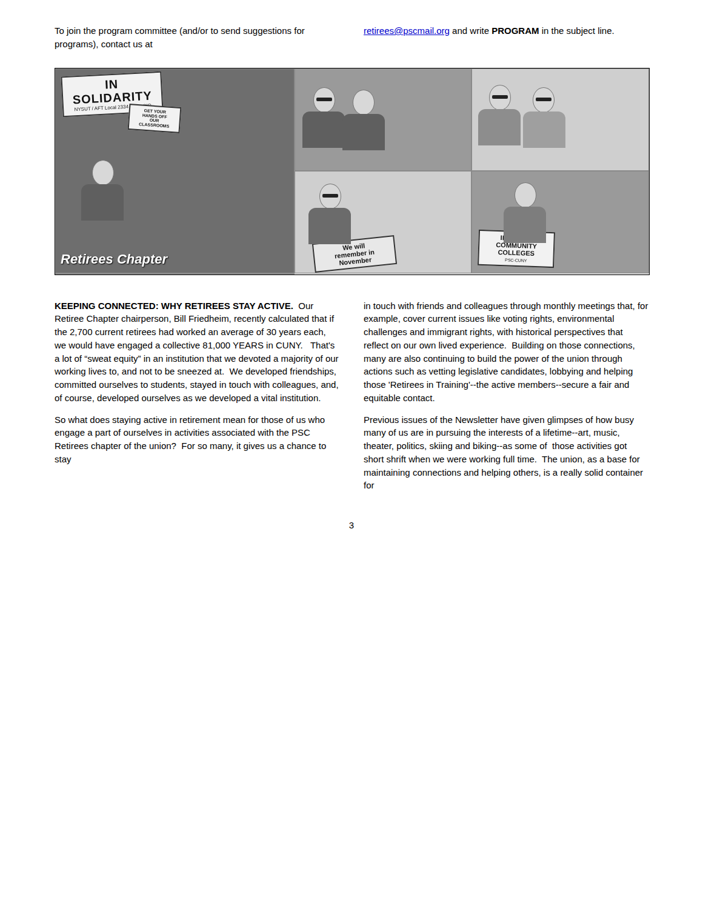To join the program committee (and/or to send suggestions for programs), contact us at
retirees@pscmail.org and write PROGRAM in the subject line.
IN
SOLIDARITYNYSUT / AFT Local 2334 / AFL-CIO
GET YOUR
HANDS OFF
OUR
CLASSROOMS
Retirees Chapter
We will
remember in
November
INVEST IN
COMMUNITY
COLLEGESPSC-CUNY
KEEPING CONNECTED: WHY RETIREES STAY ACTIVE. Our Retiree Chapter chairperson, Bill Friedheim, recently calculated that if the 2,700 current retirees had worked an average of 30 years each, we would have engaged a collective 81,000 YEARS in CUNY. That's a lot of “sweat equity” in an institution that we devoted a majority of our working lives to, and not to be sneezed at. We developed friendships, committed ourselves to students, stayed in touch with colleagues, and, of course, developed ourselves as we developed a vital institution.
So what does staying active in retirement mean for those of us who engage a part of ourselves in activities associated with the PSC Retirees chapter of the union? For so many, it gives us a chance to stay
in touch with friends and colleagues through monthly meetings that, for example, cover current issues like voting rights, environmental challenges and immigrant rights, with historical perspectives that reflect on our own lived experience. Building on those connections, many are also continuing to build the power of the union through actions such as vetting legislative candidates, lobbying and helping those 'Retirees in Training'--the active members--secure a fair and equitable contact.
Previous issues of the Newsletter have given glimpses of how busy many of us are in pursuing the interests of a lifetime--art, music, theater, politics, skiing and biking--as some of those activities got short shrift when we were working full time. The union, as a base for maintaining connections and helping others, is a really solid container for
3